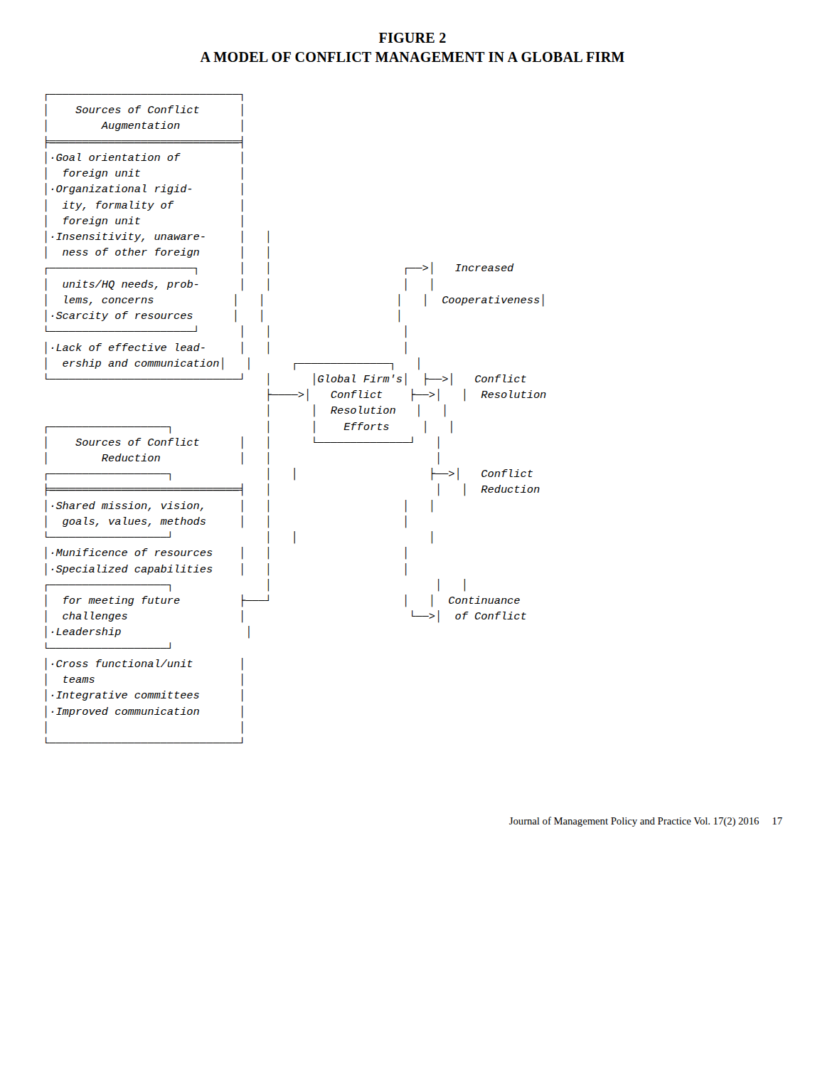FIGURE 2
A MODEL OF CONFLICT MANAGEMENT IN A GLOBAL FIRM
┌─────────────────────────────┐
│    Sources of Conflict      │
│        Augmentation         │
╞═════════════════════════════╡
│·Goal orientation of         │
│  foreign unit               │
│·Organizational rigid-       │
│  ity, formality of          │
│  foreign unit               │
│·Insensitivity, unaware-     │   │
│  ness of other foreign      │   │
┌──────────────────────┐      │   │                    ┌──>│   Increased
│  units/HQ needs, prob-      │   │                    │   │
│  lems, concerns            │   │                    │   │  Cooperativeness│
│·Scarcity of resources      │   │                    │
└──────────────────────┘      │   │                    │
│·Lack of effective lead-     │   │                    │
│  ership and communication│   │      ┌──────────────┐   │
└─────────────────────────────┘   │      │Global Firm's│  ├──>│   Conflict
                                  ├────>│   Conflict    ├──>│   │  Resolution
                                  │      │  Resolution   │   │
┌──────────────────┐              │      │    Efforts     │   │
│    Sources of Conflict      │   │      └──────────────┘   │
│        Reduction            │   │                         │
┌──────────────────┐              │   │                    ├──>│   Conflict
╞═════════════════════════════╡   │                         │   │  Reduction
│·Shared mission, vision,     │   │                    │   │
│  goals, values, methods     │   │                    │
└──────────────────┘              │   │                    │
│·Munificence of resources    │   │                    │
│·Specialized capabilities    │   │                    │
┌──────────────────┐              │                         │   │
│  for meeting future         ├───┘                    │   │  Continuance
│  challenges                 │                         └──>│  of Conflict
│·Leadership                   │
└──────────────────┘
│·Cross functional/unit       │
│  teams                      │
│·Integrative committees      │
│·Improved communication      │
│                             │
└─────────────────────────────┘
Journal of Management Policy and Practice Vol. 17(2) 201617